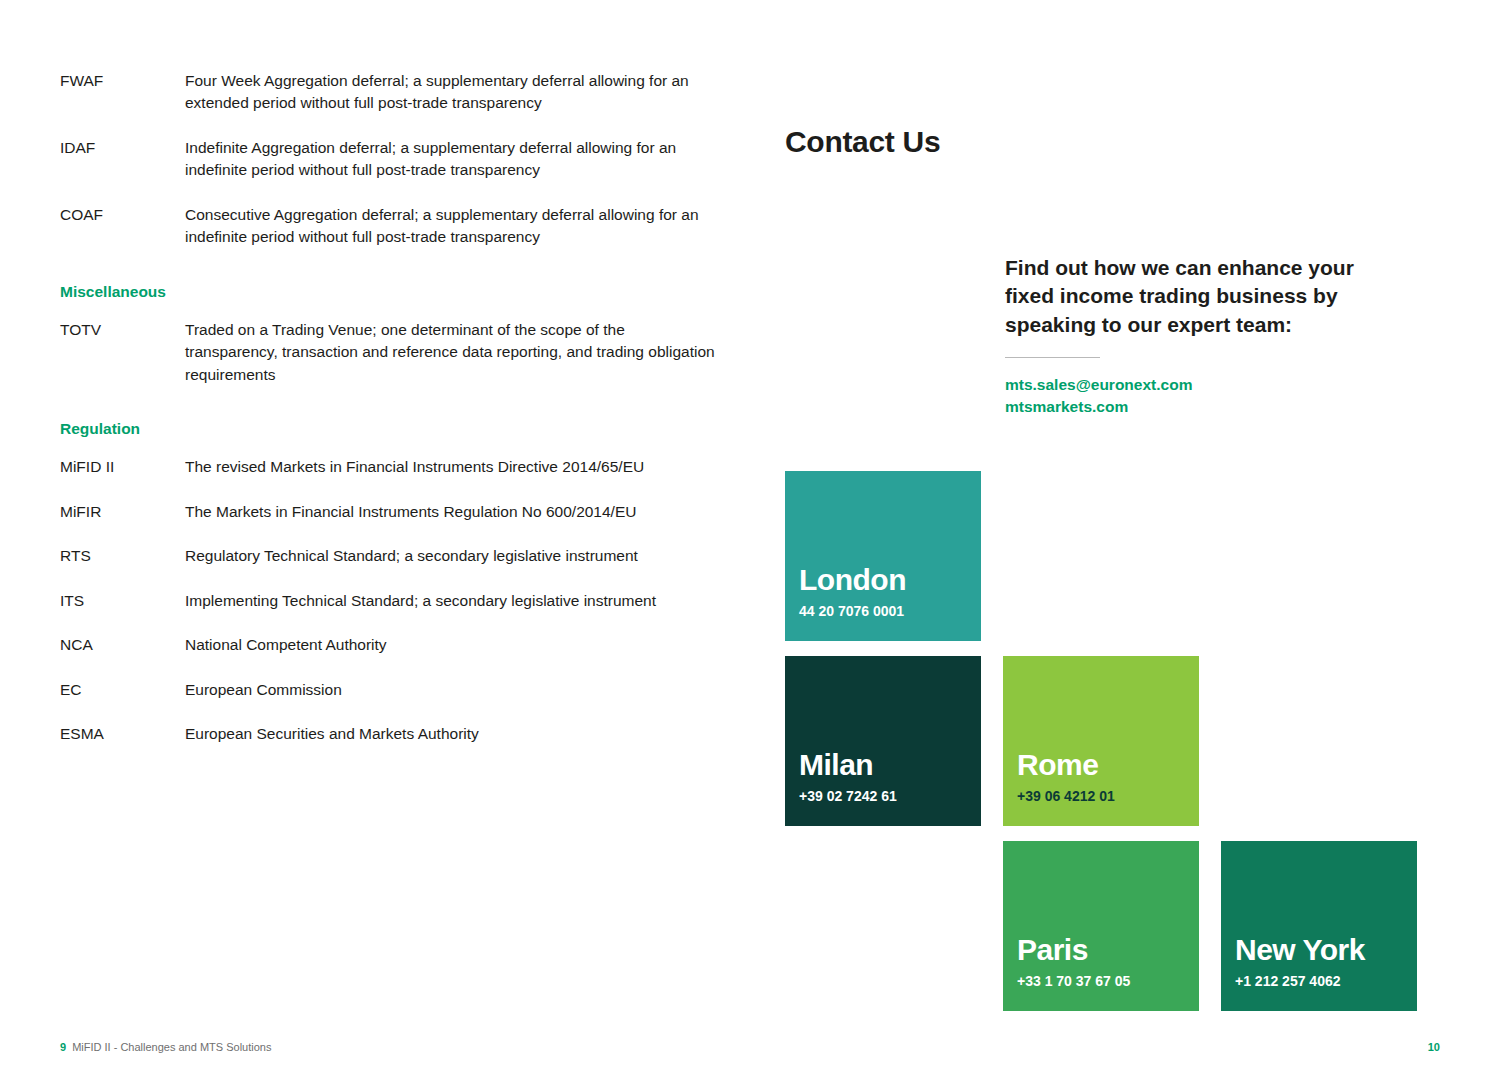FWAF
Four Week Aggregation deferral; a supplementary deferral allowing for an extended period without full post-trade transparency
IDAF
Indefinite Aggregation deferral; a supplementary deferral allowing for an indefinite period without full post-trade transparency
COAF
Consecutive Aggregation deferral; a supplementary deferral allowing for an indefinite period without full post-trade transparency
Miscellaneous
TOTV
Traded on a Trading Venue; one determinant of the scope of the transparency, transaction and reference data reporting, and trading obligation requirements
Regulation
MiFID II
The revised Markets in Financial Instruments Directive 2014/65/EU
MiFIR
The Markets in Financial Instruments Regulation No 600/2014/EU
RTS
Regulatory Technical Standard; a secondary legislative instrument
ITS
Implementing Technical Standard; a secondary legislative instrument
NCA
National Competent Authority
EC
European Commission
ESMA
European Securities and Markets Authority
Contact Us
Find out how we can enhance your fixed income trading business by speaking to our expert team:
mts.sales@euronext.com mtsmarkets.com
London
44 20 7076 0001
Milan
+39 02 7242 61
Rome
+39 06 4212 01
Paris
+33 1 70 37 67 05
New York
+1 212 257 4062
9 MiFID II - Challenges and MTS Solutions
10